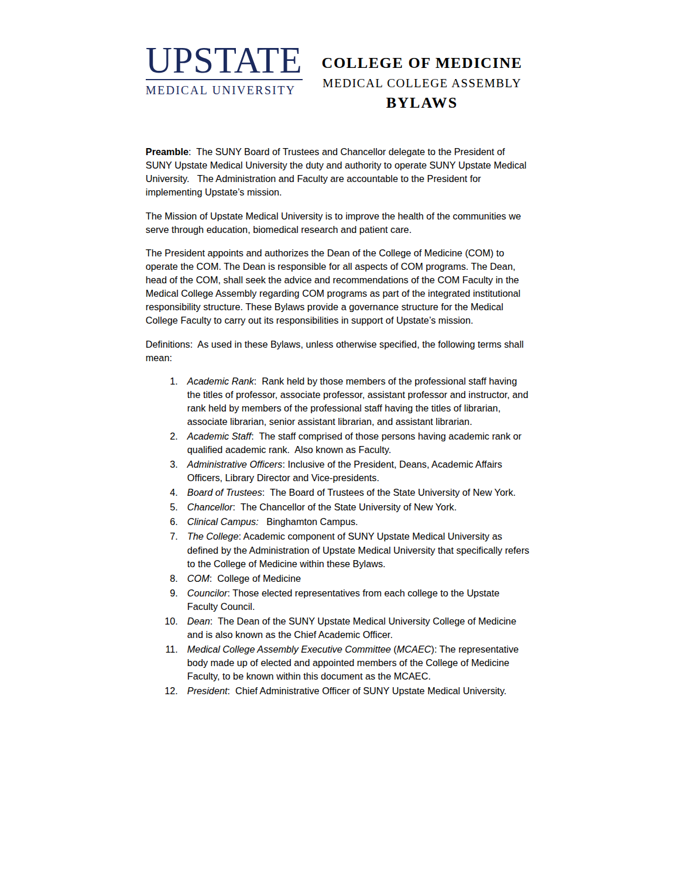UPSTATE
MEDICAL UNIVERSITY
COLLEGE OF MEDICINE
MEDICAL COLLEGE ASSEMBLY
BYLAWS
Preamble: The SUNY Board of Trustees and Chancellor delegate to the President of SUNY Upstate Medical University the duty and authority to operate SUNY Upstate Medical University. The Administration and Faculty are accountable to the President for implementing Upstate’s mission.
The Mission of Upstate Medical University is to improve the health of the communities we serve through education, biomedical research and patient care.
The President appoints and authorizes the Dean of the College of Medicine (COM) to operate the COM. The Dean is responsible for all aspects of COM programs. The Dean, head of the COM, shall seek the advice and recommendations of the COM Faculty in the Medical College Assembly regarding COM programs as part of the integrated institutional responsibility structure. These Bylaws provide a governance structure for the Medical College Faculty to carry out its responsibilities in support of Upstate’s mission.
Definitions: As used in these Bylaws, unless otherwise specified, the following terms shall mean:
Academic Rank: Rank held by those members of the professional staff having the titles of professor, associate professor, assistant professor and instructor, and rank held by members of the professional staff having the titles of librarian, associate librarian, senior assistant librarian, and assistant librarian.
Academic Staff: The staff comprised of those persons having academic rank or qualified academic rank. Also known as Faculty.
Administrative Officers: Inclusive of the President, Deans, Academic Affairs Officers, Library Director and Vice-presidents.
Board of Trustees: The Board of Trustees of the State University of New York.
Chancellor: The Chancellor of the State University of New York.
Clinical Campus: Binghamton Campus.
The College: Academic component of SUNY Upstate Medical University as defined by the Administration of Upstate Medical University that specifically refers to the College of Medicine within these Bylaws.
COM: College of Medicine
Councilor: Those elected representatives from each college to the Upstate Faculty Council.
Dean: The Dean of the SUNY Upstate Medical University College of Medicine and is also known as the Chief Academic Officer.
Medical College Assembly Executive Committee (MCAEC): The representative body made up of elected and appointed members of the College of Medicine Faculty, to be known within this document as the MCAEC.
President: Chief Administrative Officer of SUNY Upstate Medical University.